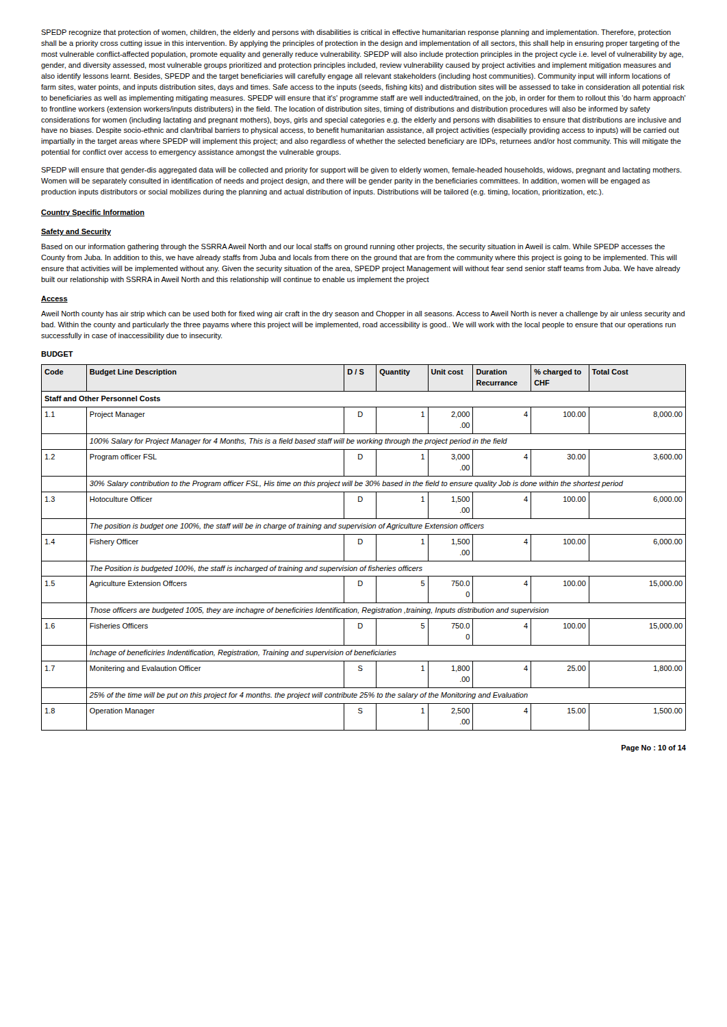SPEDP recognize that protection of women, children, the elderly and persons with disabilities is critical in effective humanitarian response planning and implementation. Therefore, protection shall be a priority cross cutting issue in this intervention. By applying the principles of protection in the design and implementation of all sectors, this shall help in ensuring proper targeting of the most vulnerable conflict-affected population, promote equality and generally reduce vulnerability. SPEDP will also include protection principles in the project cycle i.e. level of vulnerability by age, gender, and diversity assessed, most vulnerable groups prioritized and protection principles included, review vulnerability caused by project activities and implement mitigation measures and also identify lessons learnt. Besides, SPEDP and the target beneficiaries will carefully engage all relevant stakeholders (including host communities). Community input will inform locations of farm sites, water points, and inputs distribution sites, days and times. Safe access to the inputs (seeds, fishing kits) and distribution sites will be assessed to take in consideration all potential risk to beneficiaries as well as implementing mitigating measures. SPEDP will ensure that it's' programme staff are well inducted/trained, on the job, in order for them to rollout this 'do harm approach' to frontline workers (extension workers/inputs distributers) in the field. The location of distribution sites, timing of distributions and distribution procedures will also be informed by safety considerations for women (including lactating and pregnant mothers), boys, girls and special categories e.g. the elderly and persons with disabilities to ensure that distributions are inclusive and have no biases. Despite socio-ethnic and clan/tribal barriers to physical access, to benefit humanitarian assistance, all project activities (especially providing access to inputs) will be carried out impartially in the target areas where SPEDP will implement this project; and also regardless of whether the selected beneficiary are IDPs, returnees and/or host community. This will mitigate the potential for conflict over access to emergency assistance amongst the vulnerable groups.
SPEDP will ensure that gender-dis aggregated data will be collected and priority for support will be given to elderly women, female-headed households, widows, pregnant and lactating mothers. Women will be separately consulted in identification of needs and project design, and there will be gender parity in the beneficiaries committees. In addition, women will be engaged as production inputs distributors or social mobilizes during the planning and actual distribution of inputs. Distributions will be tailored (e.g. timing, location, prioritization, etc.).
Country Specific Information
Safety and Security
Based on our information gathering through the SSRRA Aweil North and our local staffs on ground running other projects, the security situation in Aweil is calm. While SPEDP accesses the County from Juba. In addition to this, we have already staffs from Juba and locals from there on the ground that are from the community where this project is going to be implemented. This will ensure that activities will be implemented without any. Given the security situation of the area, SPEDP project Management will without fear send senior staff teams from Juba. We have already built our relationship with SSRRA in Aweil North and this relationship will continue to enable us implement the project
Access
Aweil North county has air strip which can be used both for fixed wing air craft in the dry season and Chopper in all seasons. Access to Aweil North is never a challenge by air unless security and bad. Within the county and particularly the three payams where this project will be implemented, road accessibility is good.. We will work with the local people to ensure that our operations run successfully in case of inaccessibility due to insecurity.
BUDGET
| Code | Budget Line Description | D / S | Quantity | Unit cost | Duration Recurrance | % charged to CHF | Total Cost |
| --- | --- | --- | --- | --- | --- | --- | --- |
| Staff and Other Personnel Costs |
| 1.1 | Project Manager | D | 1 | 2,000 .00 | 4 | 100.00 | 8,000.00 |
| | 100% Salary for Project Manager for 4 Months, This is a field based staff will be working through the project period in the field |
| 1.2 | Program officer FSL | D | 1 | 3,000 .00 | 4 | 30.00 | 3,600.00 |
| | 30% Salary contribution to the Program officer FSL, His time on this project will be 30% based in the field to ensure quality Job is done within the shortest period |
| 1.3 | Hotoculture Officer | D | 1 | 1,500 .00 | 4 | 100.00 | 6,000.00 |
| | The position is budget one 100%, the staff will be in charge of training and supervision of Agriculture Extension officers |
| 1.4 | Fishery Officer | D | 1 | 1,500 .00 | 4 | 100.00 | 6,000.00 |
| | The Position is budgeted 100%, the staff is incharged of training and supervision of fisheries officers |
| 1.5 | Agriculture Extension Offcers | D | 5 | 750.0 0 | 4 | 100.00 | 15,000.00 |
| | Those officers are budgeted 1005, they are inchagre of beneficiries Identification, Registration ,training, Inputs distribution and supervision |
| 1.6 | Fisheries Officers | D | 5 | 750.0 0 | 4 | 100.00 | 15,000.00 |
| | Inchage of beneficiries Indentification, Registration, Training and supervision of beneficiaries |
| 1.7 | Monitering and Evalaution Officer | S | 1 | 1,800 .00 | 4 | 25.00 | 1,800.00 |
| | 25% of the time will be put on this project for 4 months. the project will contribute 25% to the salary of the Monitoring and Evaluation |
| 1.8 | Operation Manager | S | 1 | 2,500 .00 | 4 | 15.00 | 1,500.00 |
Page No : 10 of 14